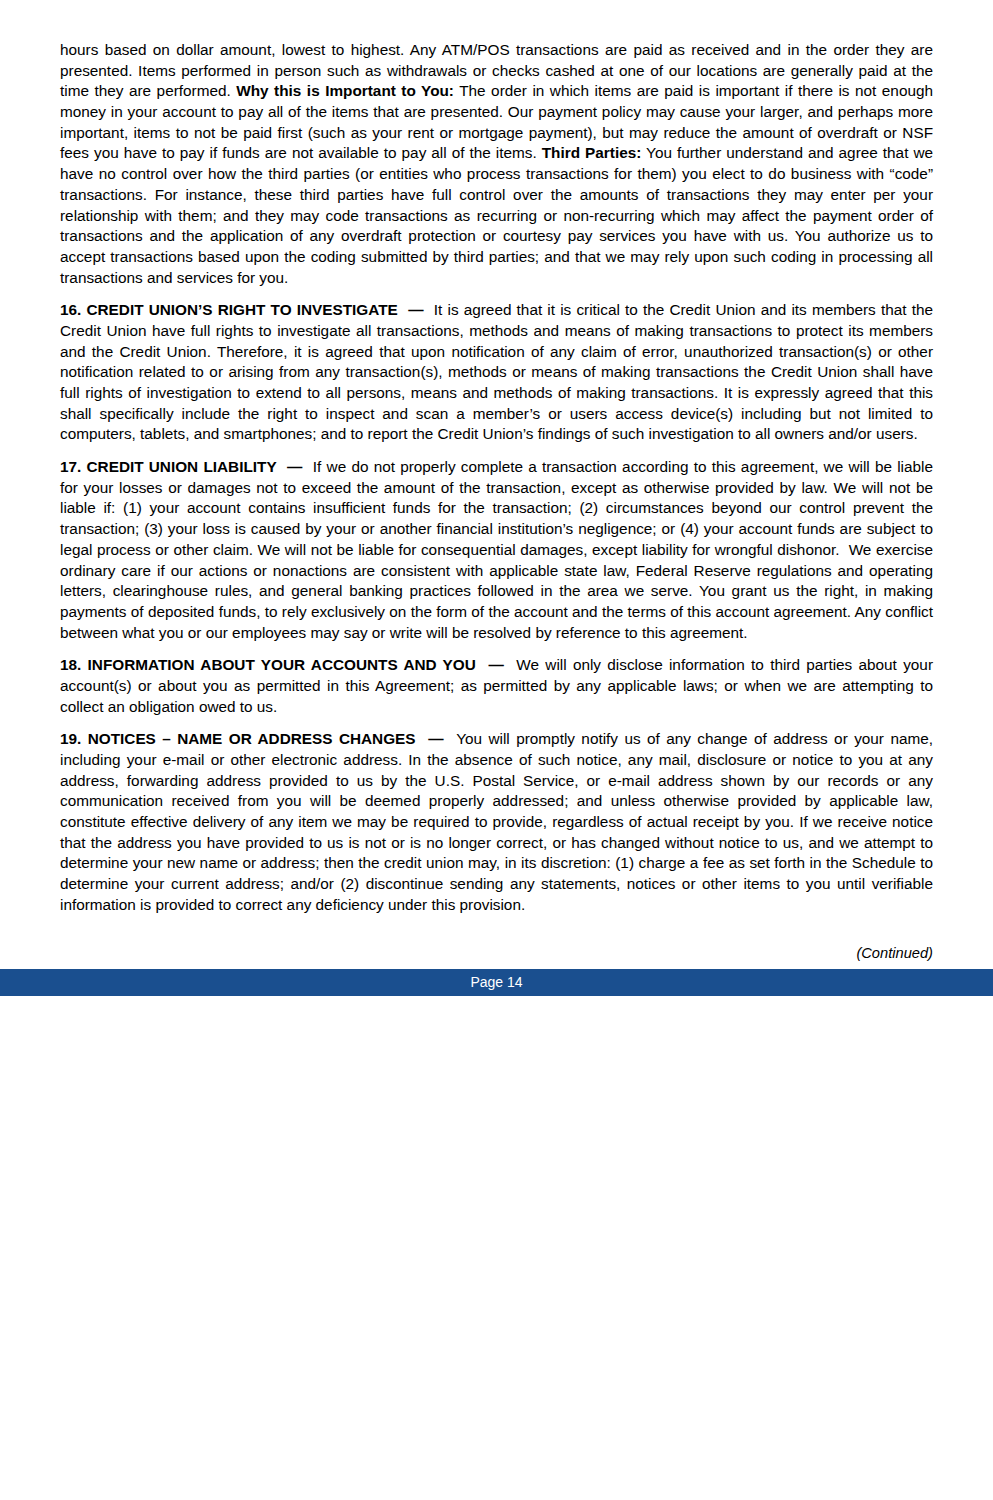hours based on dollar amount, lowest to highest. Any ATM/POS transactions are paid as received and in the order they are presented. Items performed in person such as withdrawals or checks cashed at one of our locations are generally paid at the time they are performed. Why this is Important to You: The order in which items are paid is important if there is not enough money in your account to pay all of the items that are presented. Our payment policy may cause your larger, and perhaps more important, items to not be paid first (such as your rent or mortgage payment), but may reduce the amount of overdraft or NSF fees you have to pay if funds are not available to pay all of the items. Third Parties: You further understand and agree that we have no control over how the third parties (or entities who process transactions for them) you elect to do business with “code” transactions. For instance, these third parties have full control over the amounts of transactions they may enter per your relationship with them; and they may code transactions as recurring or non-recurring which may affect the payment order of transactions and the application of any overdraft protection or courtesy pay services you have with us. You authorize us to accept transactions based upon the coding submitted by third parties; and that we may rely upon such coding in processing all transactions and services for you.
16. CREDIT UNION’S RIGHT TO INVESTIGATE — It is agreed that it is critical to the Credit Union and its members that the Credit Union have full rights to investigate all transactions, methods and means of making transactions to protect its members and the Credit Union. Therefore, it is agreed that upon notification of any claim of error, unauthorized transaction(s) or other notification related to or arising from any transaction(s), methods or means of making transactions the Credit Union shall have full rights of investigation to extend to all persons, means and methods of making transactions. It is expressly agreed that this shall specifically include the right to inspect and scan a member’s or users access device(s) including but not limited to computers, tablets, and smartphones; and to report the Credit Union’s findings of such investigation to all owners and/or users.
17. CREDIT UNION LIABILITY — If we do not properly complete a transaction according to this agreement, we will be liable for your losses or damages not to exceed the amount of the transaction, except as otherwise provided by law. We will not be liable if: (1) your account contains insufficient funds for the transaction; (2) circumstances beyond our control prevent the transaction; (3) your loss is caused by your or another financial institution’s negligence; or (4) your account funds are subject to legal process or other claim. We will not be liable for consequential damages, except liability for wrongful dishonor. We exercise ordinary care if our actions or nonactions are consistent with applicable state law, Federal Reserve regulations and operating letters, clearinghouse rules, and general banking practices followed in the area we serve. You grant us the right, in making payments of deposited funds, to rely exclusively on the form of the account and the terms of this account agreement. Any conflict between what you or our employees may say or write will be resolved by reference to this agreement.
18. INFORMATION ABOUT YOUR ACCOUNTS AND YOU — We will only disclose information to third parties about your account(s) or about you as permitted in this Agreement; as permitted by any applicable laws; or when we are attempting to collect an obligation owed to us.
19. NOTICES – NAME OR ADDRESS CHANGES — You will promptly notify us of any change of address or your name, including your e-mail or other electronic address. In the absence of such notice, any mail, disclosure or notice to you at any address, forwarding address provided to us by the U.S. Postal Service, or e-mail address shown by our records or any communication received from you will be deemed properly addressed; and unless otherwise provided by applicable law, constitute effective delivery of any item we may be required to provide, regardless of actual receipt by you. If we receive notice that the address you have provided to us is not or is no longer correct, or has changed without notice to us, and we attempt to determine your new name or address; then the credit union may, in its discretion: (1) charge a fee as set forth in the Schedule to determine your current address; and/or (2) discontinue sending any statements, notices or other items to you until verifiable information is provided to correct any deficiency under this provision.
(Continued)
Page 14